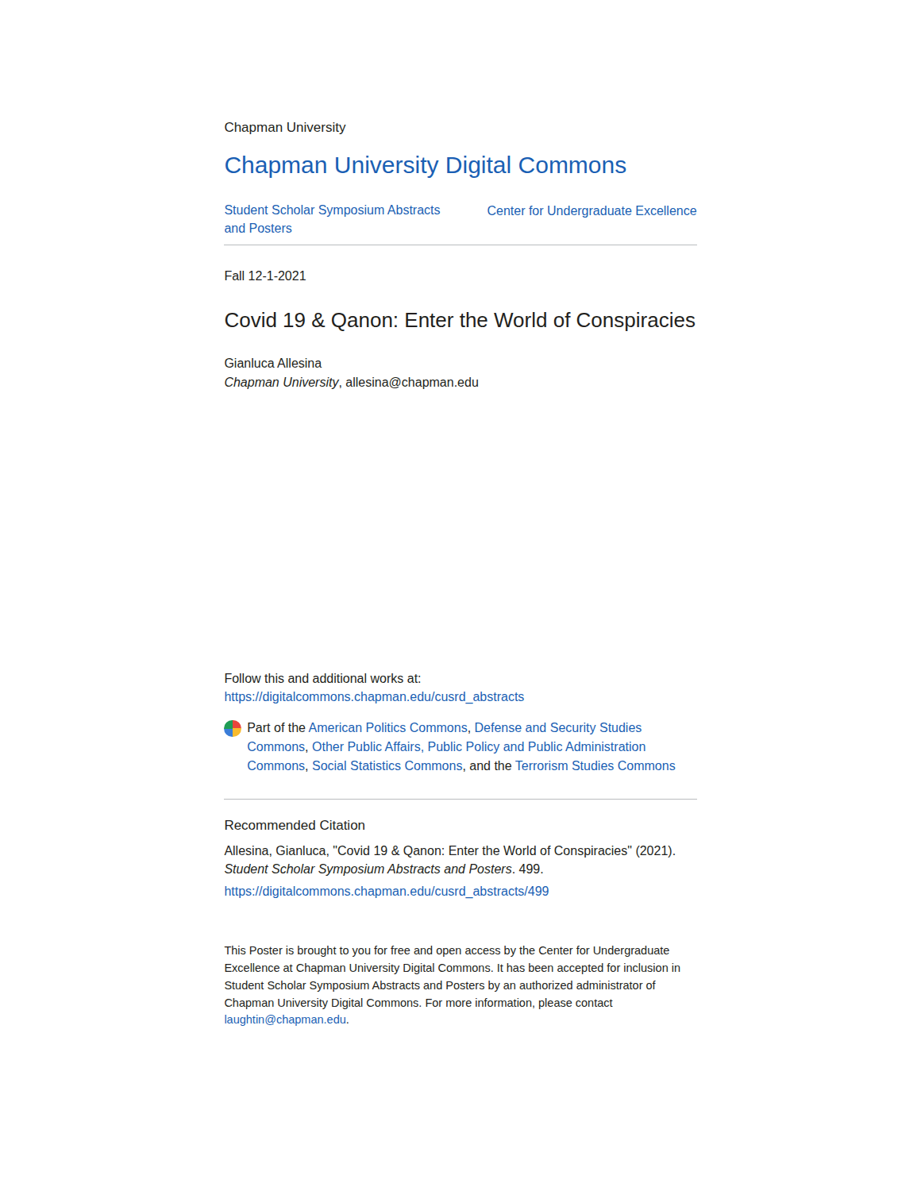Chapman University
Chapman University Digital Commons
Student Scholar Symposium Abstracts and Posters
Center for Undergraduate Excellence
Fall 12-1-2021
Covid 19 & Qanon: Enter the World of Conspiracies
Gianluca Allesina
Chapman University, allesina@chapman.edu
Follow this and additional works at: https://digitalcommons.chapman.edu/cusrd_abstracts
Part of the American Politics Commons, Defense and Security Studies Commons, Other Public Affairs, Public Policy and Public Administration Commons, Social Statistics Commons, and the Terrorism Studies Commons
Recommended Citation
Allesina, Gianluca, "Covid 19 & Qanon: Enter the World of Conspiracies" (2021). Student Scholar Symposium Abstracts and Posters. 499.
https://digitalcommons.chapman.edu/cusrd_abstracts/499
This Poster is brought to you for free and open access by the Center for Undergraduate Excellence at Chapman University Digital Commons. It has been accepted for inclusion in Student Scholar Symposium Abstracts and Posters by an authorized administrator of Chapman University Digital Commons. For more information, please contact laughtin@chapman.edu.